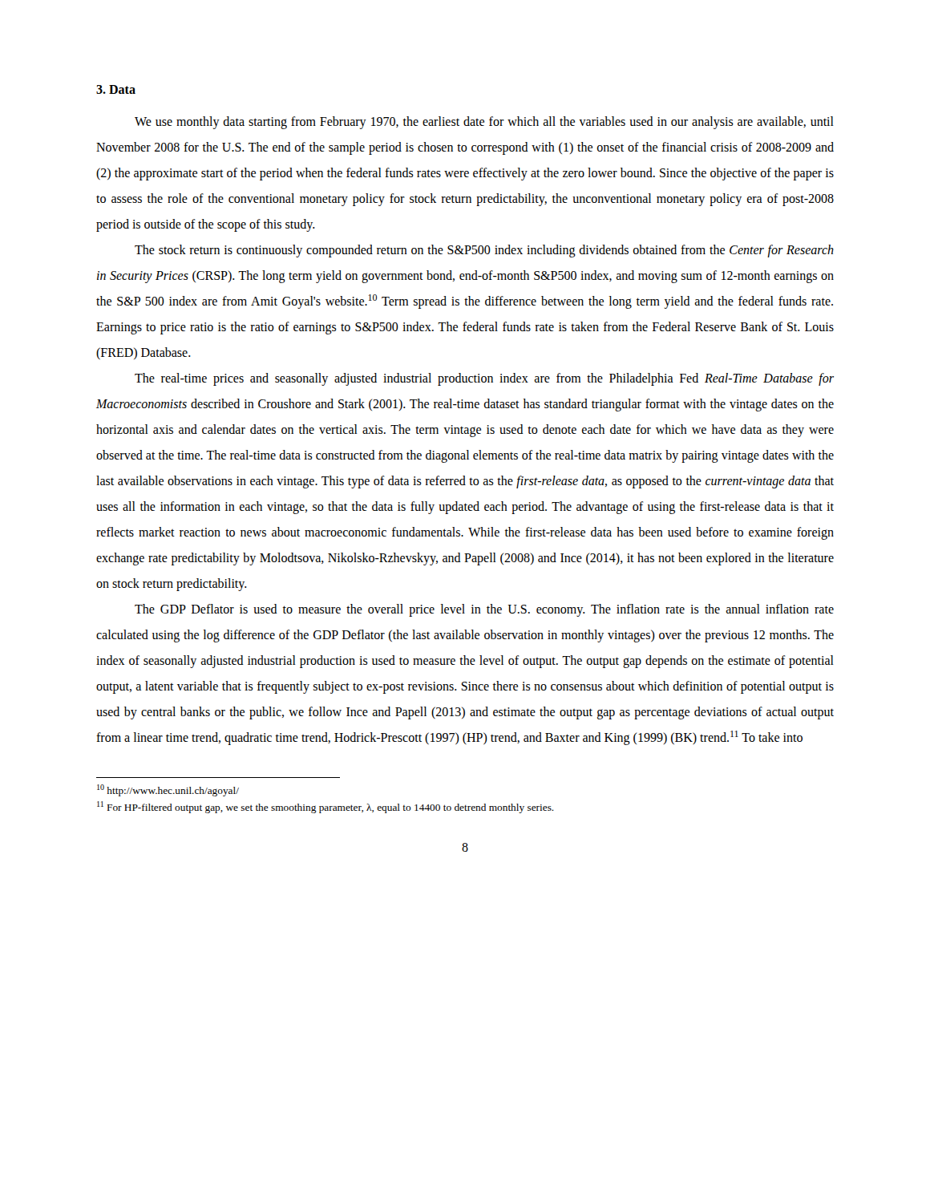3. Data
We use monthly data starting from February 1970, the earliest date for which all the variables used in our analysis are available, until November 2008 for the U.S. The end of the sample period is chosen to correspond with (1) the onset of the financial crisis of 2008-2009 and (2) the approximate start of the period when the federal funds rates were effectively at the zero lower bound. Since the objective of the paper is to assess the role of the conventional monetary policy for stock return predictability, the unconventional monetary policy era of post-2008 period is outside of the scope of this study.
The stock return is continuously compounded return on the S&P500 index including dividends obtained from the Center for Research in Security Prices (CRSP). The long term yield on government bond, end-of-month S&P500 index, and moving sum of 12-month earnings on the S&P 500 index are from Amit Goyal's website.10 Term spread is the difference between the long term yield and the federal funds rate. Earnings to price ratio is the ratio of earnings to S&P500 index. The federal funds rate is taken from the Federal Reserve Bank of St. Louis (FRED) Database.
The real-time prices and seasonally adjusted industrial production index are from the Philadelphia Fed Real-Time Database for Macroeconomists described in Croushore and Stark (2001). The real-time dataset has standard triangular format with the vintage dates on the horizontal axis and calendar dates on the vertical axis. The term vintage is used to denote each date for which we have data as they were observed at the time. The real-time data is constructed from the diagonal elements of the real-time data matrix by pairing vintage dates with the last available observations in each vintage. This type of data is referred to as the first-release data, as opposed to the current-vintage data that uses all the information in each vintage, so that the data is fully updated each period. The advantage of using the first-release data is that it reflects market reaction to news about macroeconomic fundamentals. While the first-release data has been used before to examine foreign exchange rate predictability by Molodtsova, Nikolsko-Rzhevskyy, and Papell (2008) and Ince (2014), it has not been explored in the literature on stock return predictability.
The GDP Deflator is used to measure the overall price level in the U.S. economy. The inflation rate is the annual inflation rate calculated using the log difference of the GDP Deflator (the last available observation in monthly vintages) over the previous 12 months. The index of seasonally adjusted industrial production is used to measure the level of output. The output gap depends on the estimate of potential output, a latent variable that is frequently subject to ex-post revisions. Since there is no consensus about which definition of potential output is used by central banks or the public, we follow Ince and Papell (2013) and estimate the output gap as percentage deviations of actual output from a linear time trend, quadratic time trend, Hodrick-Prescott (1997) (HP) trend, and Baxter and King (1999) (BK) trend.11 To take into
10 http://www.hec.unil.ch/agoyal/
11 For HP-filtered output gap, we set the smoothing parameter, λ, equal to 14400 to detrend monthly series.
8